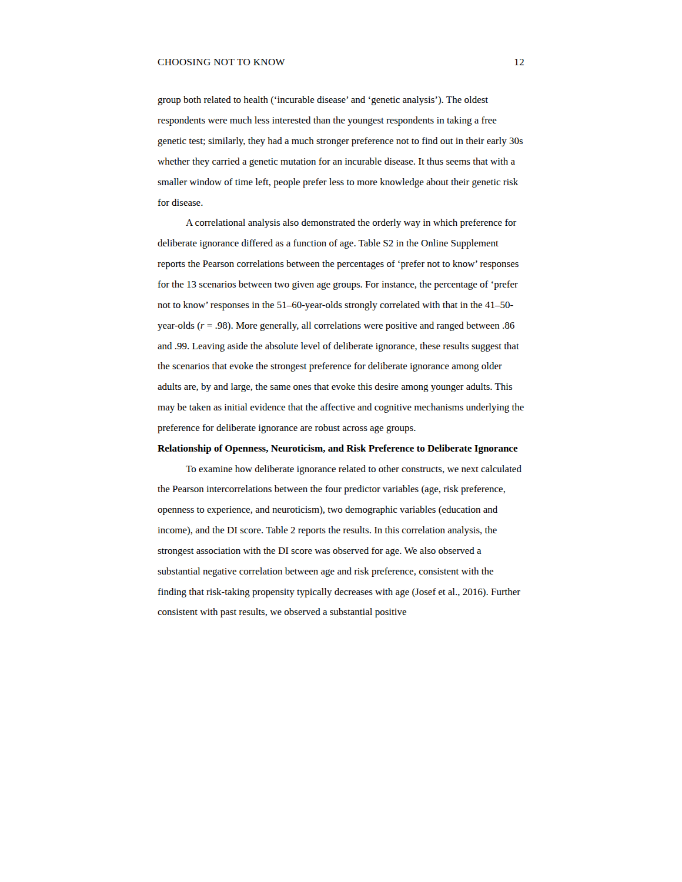Choosing Not to Know 12
group both related to health (‘incurable disease’ and ‘genetic analysis’). The oldest respondents were much less interested than the youngest respondents in taking a free genetic test; similarly, they had a much stronger preference not to find out in their early 30s whether they carried a genetic mutation for an incurable disease. It thus seems that with a smaller window of time left, people prefer less to more knowledge about their genetic risk for disease.
A correlational analysis also demonstrated the orderly way in which preference for deliberate ignorance differed as a function of age. Table S2 in the Online Supplement reports the Pearson correlations between the percentages of ‘prefer not to know’ responses for the 13 scenarios between two given age groups. For instance, the percentage of ‘prefer not to know’ responses in the 51–60-year-olds strongly correlated with that in the 41–50-year-olds (r = .98). More generally, all correlations were positive and ranged between .86 and .99. Leaving aside the absolute level of deliberate ignorance, these results suggest that the scenarios that evoke the strongest preference for deliberate ignorance among older adults are, by and large, the same ones that evoke this desire among younger adults. This may be taken as initial evidence that the affective and cognitive mechanisms underlying the preference for deliberate ignorance are robust across age groups.
Relationship of Openness, Neuroticism, and Risk Preference to Deliberate Ignorance
To examine how deliberate ignorance related to other constructs, we next calculated the Pearson intercorrelations between the four predictor variables (age, risk preference, openness to experience, and neuroticism), two demographic variables (education and income), and the DI score. Table 2 reports the results. In this correlation analysis, the strongest association with the DI score was observed for age. We also observed a substantial negative correlation between age and risk preference, consistent with the finding that risk-taking propensity typically decreases with age (Josef et al., 2016). Further consistent with past results, we observed a substantial positive